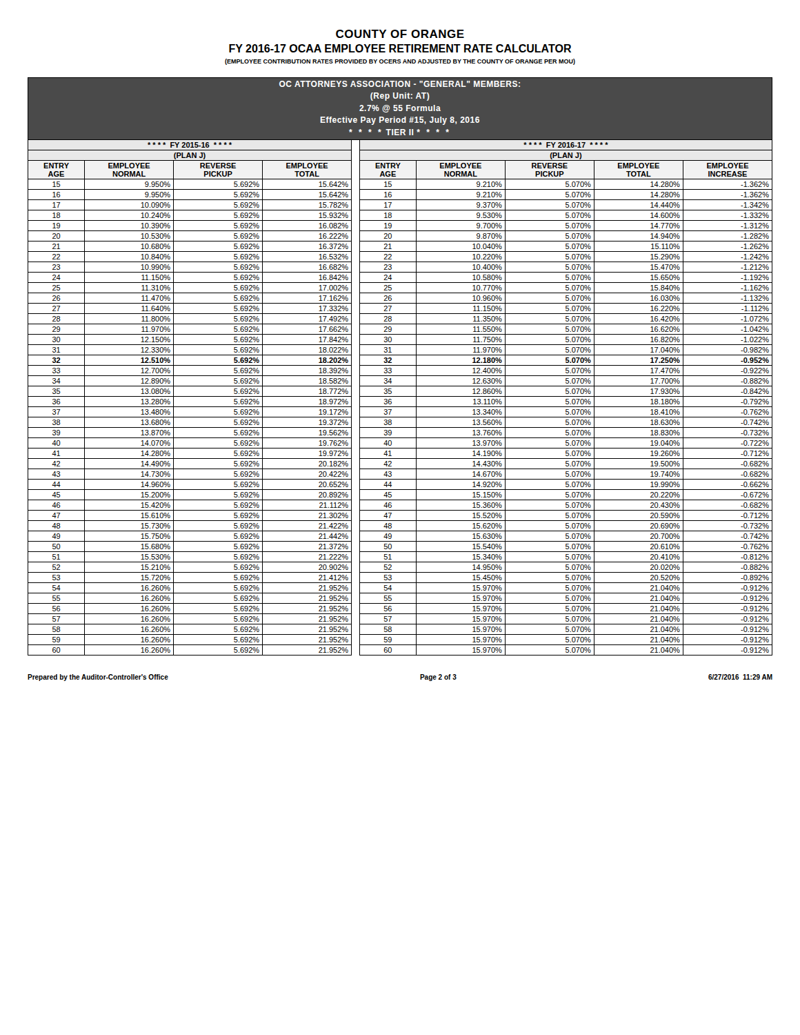COUNTY OF ORANGE
FY 2016-17 OCAA EMPLOYEE RETIREMENT RATE CALCULATOR
(EMPLOYEE CONTRIBUTION RATES PROVIDED BY OCERS AND ADJUSTED BY THE COUNTY OF ORANGE PER MOU)
| OC ATTORNEYS ASSOCIATION - "GENERAL" MEMBERS: (Rep Unit: AT) 2.7% @ 55 Formula Effective Pay Period #15, July 8, 2016 * * * * TIER II * * * * |
| * * * * FY 2015-16 * * * * | | * * * * FY 2016-17 * * * * |
| (PLAN J) | | (PLAN J) |
| ENTRY AGE | EMPLOYEE NORMAL | REVERSE PICKUP | EMPLOYEE TOTAL | | ENTRY AGE | EMPLOYEE NORMAL | REVERSE PICKUP | EMPLOYEE TOTAL | EMPLOYEE INCREASE |
| 15 | 9.950% | 5.692% | 15.642% | | 15 | 9.210% | 5.070% | 14.280% | -1.362% |
| 16 | 9.950% | 5.692% | 15.642% | | 16 | 9.210% | 5.070% | 14.280% | -1.362% |
| 17 | 10.090% | 5.692% | 15.782% | | 17 | 9.370% | 5.070% | 14.440% | -1.342% |
| 18 | 10.240% | 5.692% | 15.932% | | 18 | 9.530% | 5.070% | 14.600% | -1.332% |
| 19 | 10.390% | 5.692% | 16.082% | | 19 | 9.700% | 5.070% | 14.770% | -1.312% |
| 20 | 10.530% | 5.692% | 16.222% | | 20 | 9.870% | 5.070% | 14.940% | -1.282% |
| 21 | 10.680% | 5.692% | 16.372% | | 21 | 10.040% | 5.070% | 15.110% | -1.262% |
| 22 | 10.840% | 5.692% | 16.532% | | 22 | 10.220% | 5.070% | 15.290% | -1.242% |
| 23 | 10.990% | 5.692% | 16.682% | | 23 | 10.400% | 5.070% | 15.470% | -1.212% |
| 24 | 11.150% | 5.692% | 16.842% | | 24 | 10.580% | 5.070% | 15.650% | -1.192% |
| 25 | 11.310% | 5.692% | 17.002% | | 25 | 10.770% | 5.070% | 15.840% | -1.162% |
| 26 | 11.470% | 5.692% | 17.162% | | 26 | 10.960% | 5.070% | 16.030% | -1.132% |
| 27 | 11.640% | 5.692% | 17.332% | | 27 | 11.150% | 5.070% | 16.220% | -1.112% |
| 28 | 11.800% | 5.692% | 17.492% | | 28 | 11.350% | 5.070% | 16.420% | -1.072% |
| 29 | 11.970% | 5.692% | 17.662% | | 29 | 11.550% | 5.070% | 16.620% | -1.042% |
| 30 | 12.150% | 5.692% | 17.842% | | 30 | 11.750% | 5.070% | 16.820% | -1.022% |
| 31 | 12.330% | 5.692% | 18.022% | | 31 | 11.970% | 5.070% | 17.040% | -0.982% |
| 32 | 12.510% | 5.692% | 18.202% | | 32 | 12.180% | 5.070% | 17.250% | -0.952% |
| 33 | 12.700% | 5.692% | 18.392% | | 33 | 12.400% | 5.070% | 17.470% | -0.922% |
| 34 | 12.890% | 5.692% | 18.582% | | 34 | 12.630% | 5.070% | 17.700% | -0.882% |
| 35 | 13.080% | 5.692% | 18.772% | | 35 | 12.860% | 5.070% | 17.930% | -0.842% |
| 36 | 13.280% | 5.692% | 18.972% | | 36 | 13.110% | 5.070% | 18.180% | -0.792% |
| 37 | 13.480% | 5.692% | 19.172% | | 37 | 13.340% | 5.070% | 18.410% | -0.762% |
| 38 | 13.680% | 5.692% | 19.372% | | 38 | 13.560% | 5.070% | 18.630% | -0.742% |
| 39 | 13.870% | 5.692% | 19.562% | | 39 | 13.760% | 5.070% | 18.830% | -0.732% |
| 40 | 14.070% | 5.692% | 19.762% | | 40 | 13.970% | 5.070% | 19.040% | -0.722% |
| 41 | 14.280% | 5.692% | 19.972% | | 41 | 14.190% | 5.070% | 19.260% | -0.712% |
| 42 | 14.490% | 5.692% | 20.182% | | 42 | 14.430% | 5.070% | 19.500% | -0.682% |
| 43 | 14.730% | 5.692% | 20.422% | | 43 | 14.670% | 5.070% | 19.740% | -0.682% |
| 44 | 14.960% | 5.692% | 20.652% | | 44 | 14.920% | 5.070% | 19.990% | -0.662% |
| 45 | 15.200% | 5.692% | 20.892% | | 45 | 15.150% | 5.070% | 20.220% | -0.672% |
| 46 | 15.420% | 5.692% | 21.112% | | 46 | 15.360% | 5.070% | 20.430% | -0.682% |
| 47 | 15.610% | 5.692% | 21.302% | | 47 | 15.520% | 5.070% | 20.590% | -0.712% |
| 48 | 15.730% | 5.692% | 21.422% | | 48 | 15.620% | 5.070% | 20.690% | -0.732% |
| 49 | 15.750% | 5.692% | 21.442% | | 49 | 15.630% | 5.070% | 20.700% | -0.742% |
| 50 | 15.680% | 5.692% | 21.372% | | 50 | 15.540% | 5.070% | 20.610% | -0.762% |
| 51 | 15.530% | 5.692% | 21.222% | | 51 | 15.340% | 5.070% | 20.410% | -0.812% |
| 52 | 15.210% | 5.692% | 20.902% | | 52 | 14.950% | 5.070% | 20.020% | -0.882% |
| 53 | 15.720% | 5.692% | 21.412% | | 53 | 15.450% | 5.070% | 20.520% | -0.892% |
| 54 | 16.260% | 5.692% | 21.952% | | 54 | 15.970% | 5.070% | 21.040% | -0.912% |
| 55 | 16.260% | 5.692% | 21.952% | | 55 | 15.970% | 5.070% | 21.040% | -0.912% |
| 56 | 16.260% | 5.692% | 21.952% | | 56 | 15.970% | 5.070% | 21.040% | -0.912% |
| 57 | 16.260% | 5.692% | 21.952% | | 57 | 15.970% | 5.070% | 21.040% | -0.912% |
| 58 | 16.260% | 5.692% | 21.952% | | 58 | 15.970% | 5.070% | 21.040% | -0.912% |
| 59 | 16.260% | 5.692% | 21.952% | | 59 | 15.970% | 5.070% | 21.040% | -0.912% |
| 60 | 16.260% | 5.692% | 21.952% | | 60 | 15.970% | 5.070% | 21.040% | -0.912% |
Prepared by the Auditor-Controller's Office Page 2 of 3 6/27/2016 11:29 AM